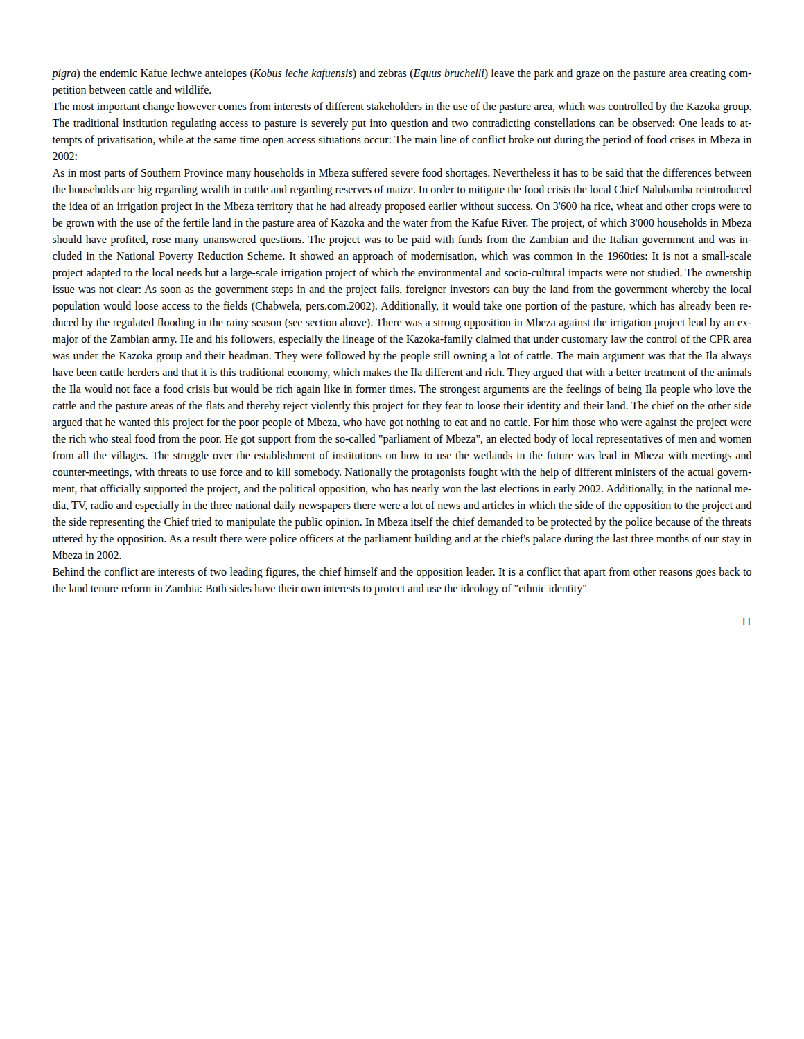pigra) the endemic Kafue lechwe antelopes (Kobus leche kafuensis) and zebras (Equus bruchelli) leave the park and graze on the pasture area creating competition between cattle and wildlife.
The most important change however comes from interests of different stakeholders in the use of the pasture area, which was controlled by the Kazoka group. The traditional institution regulating access to pasture is severely put into question and two contradicting constellations can be observed: One leads to attempts of privatisation, while at the same time open access situations occur: The main line of conflict broke out during the period of food crises in Mbeza in 2002:
As in most parts of Southern Province many households in Mbeza suffered severe food shortages. Nevertheless it has to be said that the differences between the households are big regarding wealth in cattle and regarding reserves of maize. In order to mitigate the food crisis the local Chief Nalubamba reintroduced the idea of an irrigation project in the Mbeza territory that he had already proposed earlier without success. On 3'600 ha rice, wheat and other crops were to be grown with the use of the fertile land in the pasture area of Kazoka and the water from the Kafue River. The project, of which 3'000 households in Mbeza should have profited, rose many unanswered questions. The project was to be paid with funds from the Zambian and the Italian government and was included in the National Poverty Reduction Scheme. It showed an approach of modernisation, which was common in the 1960ties: It is not a small-scale project adapted to the local needs but a large-scale irrigation project of which the environmental and socio-cultural impacts were not studied. The ownership issue was not clear: As soon as the government steps in and the project fails, foreigner investors can buy the land from the government whereby the local population would loose access to the fields (Chabwela, pers.com.2002). Additionally, it would take one portion of the pasture, which has already been reduced by the regulated flooding in the rainy season (see section above). There was a strong opposition in Mbeza against the irrigation project lead by an ex-major of the Zambian army. He and his followers, especially the lineage of the Kazoka-family claimed that under customary law the control of the CPR area was under the Kazoka group and their headman. They were followed by the people still owning a lot of cattle. The main argument was that the Ila always have been cattle herders and that it is this traditional economy, which makes the Ila different and rich. They argued that with a better treatment of the animals the Ila would not face a food crisis but would be rich again like in former times. The strongest arguments are the feelings of being Ila people who love the cattle and the pasture areas of the flats and thereby reject violently this project for they fear to loose their identity and their land. The chief on the other side argued that he wanted this project for the poor people of Mbeza, who have got nothing to eat and no cattle. For him those who were against the project were the rich who steal food from the poor. He got support from the so-called "parliament of Mbeza", an elected body of local representatives of men and women from all the villages. The struggle over the establishment of institutions on how to use the wetlands in the future was lead in Mbeza with meetings and counter-meetings, with threats to use force and to kill somebody. Nationally the protagonists fought with the help of different ministers of the actual government, that officially supported the project, and the political opposition, who has nearly won the last elections in early 2002. Additionally, in the national media, TV, radio and especially in the three national daily newspapers there were a lot of news and articles in which the side of the opposition to the project and the side representing the Chief tried to manipulate the public opinion. In Mbeza itself the chief demanded to be protected by the police because of the threats uttered by the opposition. As a result there were police officers at the parliament building and at the chief's palace during the last three months of our stay in Mbeza in 2002.
Behind the conflict are interests of two leading figures, the chief himself and the opposition leader. It is a conflict that apart from other reasons goes back to the land tenure reform in Zambia: Both sides have their own interests to protect and use the ideology of "ethnic identity"
11